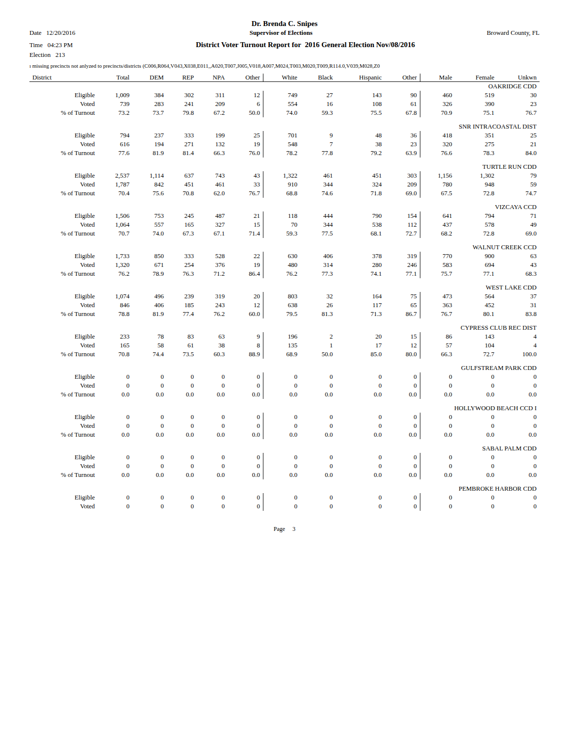Dr. Brenda C. Snipes
Date 12/20/2016
Supervisor of Elections
Broward County, FL
Time 04:23 PM
District Voter Turnout Report for 2016 General Election Nov/08/2016
Election 213
ı missing precincts not anlyzed to precincts/districts (C006,R064,V043,X038,E011,,A020,T007,J005,V018,A007,M024,T003,M020,T009,R114.0,V039,M028,Z0
| District | Total | DEM | REP | NPA | Other | White | Black | Hispanic | Other | Male | Female | Unkwn |
| --- | --- | --- | --- | --- | --- | --- | --- | --- | --- | --- | --- | --- |
| OAKRIDGE CDD |
| Eligible | 1,009 | 384 | 302 | 311 | 12 | 749 | 27 | 143 | 90 | 460 | 519 | 30 |
| Voted | 739 | 283 | 241 | 209 | 6 | 554 | 16 | 108 | 61 | 326 | 390 | 23 |
| % of Turnout | 73.2 | 73.7 | 79.8 | 67.2 | 50.0 | 74.0 | 59.3 | 75.5 | 67.8 | 70.9 | 75.1 | 76.7 |
| SNR INTRACOASTAL DIST |
| Eligible | 794 | 237 | 333 | 199 | 25 | 701 | 9 | 48 | 36 | 418 | 351 | 25 |
| Voted | 616 | 194 | 271 | 132 | 19 | 548 | 7 | 38 | 23 | 320 | 275 | 21 |
| % of Turnout | 77.6 | 81.9 | 81.4 | 66.3 | 76.0 | 78.2 | 77.8 | 79.2 | 63.9 | 76.6 | 78.3 | 84.0 |
| TURTLE RUN CDD |
| Eligible | 2,537 | 1,114 | 637 | 743 | 43 | 1,322 | 461 | 451 | 303 | 1,156 | 1,302 | 79 |
| Voted | 1,787 | 842 | 451 | 461 | 33 | 910 | 344 | 324 | 209 | 780 | 948 | 59 |
| % of Turnout | 70.4 | 75.6 | 70.8 | 62.0 | 76.7 | 68.8 | 74.6 | 71.8 | 69.0 | 67.5 | 72.8 | 74.7 |
| VIZCAYA CCD |
| Eligible | 1,506 | 753 | 245 | 487 | 21 | 118 | 444 | 790 | 154 | 641 | 794 | 71 |
| Voted | 1,064 | 557 | 165 | 327 | 15 | 70 | 344 | 538 | 112 | 437 | 578 | 49 |
| % of Turnout | 70.7 | 74.0 | 67.3 | 67.1 | 71.4 | 59.3 | 77.5 | 68.1 | 72.7 | 68.2 | 72.8 | 69.0 |
| WALNUT CREEK CCD |
| Eligible | 1,733 | 850 | 333 | 528 | 22 | 630 | 406 | 378 | 319 | 770 | 900 | 63 |
| Voted | 1,320 | 671 | 254 | 376 | 19 | 480 | 314 | 280 | 246 | 583 | 694 | 43 |
| % of Turnout | 76.2 | 78.9 | 76.3 | 71.2 | 86.4 | 76.2 | 77.3 | 74.1 | 77.1 | 75.7 | 77.1 | 68.3 |
| WEST LAKE CDD |
| Eligible | 1,074 | 496 | 239 | 319 | 20 | 803 | 32 | 164 | 75 | 473 | 564 | 37 |
| Voted | 846 | 406 | 185 | 243 | 12 | 638 | 26 | 117 | 65 | 363 | 452 | 31 |
| % of Turnout | 78.8 | 81.9 | 77.4 | 76.2 | 60.0 | 79.5 | 81.3 | 71.3 | 86.7 | 76.7 | 80.1 | 83.8 |
| CYPRESS CLUB REC DIST |
| Eligible | 233 | 78 | 83 | 63 | 9 | 196 | 2 | 20 | 15 | 86 | 143 | 4 |
| Voted | 165 | 58 | 61 | 38 | 8 | 135 | 1 | 17 | 12 | 57 | 104 | 4 |
| % of Turnout | 70.8 | 74.4 | 73.5 | 60.3 | 88.9 | 68.9 | 50.0 | 85.0 | 80.0 | 66.3 | 72.7 | 100.0 |
| GULFSTREAM PARK CDD |
| Eligible | 0 | 0 | 0 | 0 | 0 | 0 | 0 | 0 | 0 | 0 | 0 | 0 |
| Voted | 0 | 0 | 0 | 0 | 0 | 0 | 0 | 0 | 0 | 0 | 0 | 0 |
| % of Turnout | 0.0 | 0.0 | 0.0 | 0.0 | 0.0 | 0.0 | 0.0 | 0.0 | 0.0 | 0.0 | 0.0 | 0.0 |
| HOLLYWOOD BEACH CCD I |
| Eligible | 0 | 0 | 0 | 0 | 0 | 0 | 0 | 0 | 0 | 0 | 0 | 0 |
| Voted | 0 | 0 | 0 | 0 | 0 | 0 | 0 | 0 | 0 | 0 | 0 | 0 |
| % of Turnout | 0.0 | 0.0 | 0.0 | 0.0 | 0.0 | 0.0 | 0.0 | 0.0 | 0.0 | 0.0 | 0.0 | 0.0 |
| SABAL PALM CDD |
| Eligible | 0 | 0 | 0 | 0 | 0 | 0 | 0 | 0 | 0 | 0 | 0 | 0 |
| Voted | 0 | 0 | 0 | 0 | 0 | 0 | 0 | 0 | 0 | 0 | 0 | 0 |
| % of Turnout | 0.0 | 0.0 | 0.0 | 0.0 | 0.0 | 0.0 | 0.0 | 0.0 | 0.0 | 0.0 | 0.0 | 0.0 |
| PEMBROKE HARBOR CDD |
| Eligible | 0 | 0 | 0 | 0 | 0 | 0 | 0 | 0 | 0 | 0 | 0 | 0 |
| Voted | 0 | 0 | 0 | 0 | 0 | 0 | 0 | 0 | 0 | 0 | 0 | 0 |
Page 3